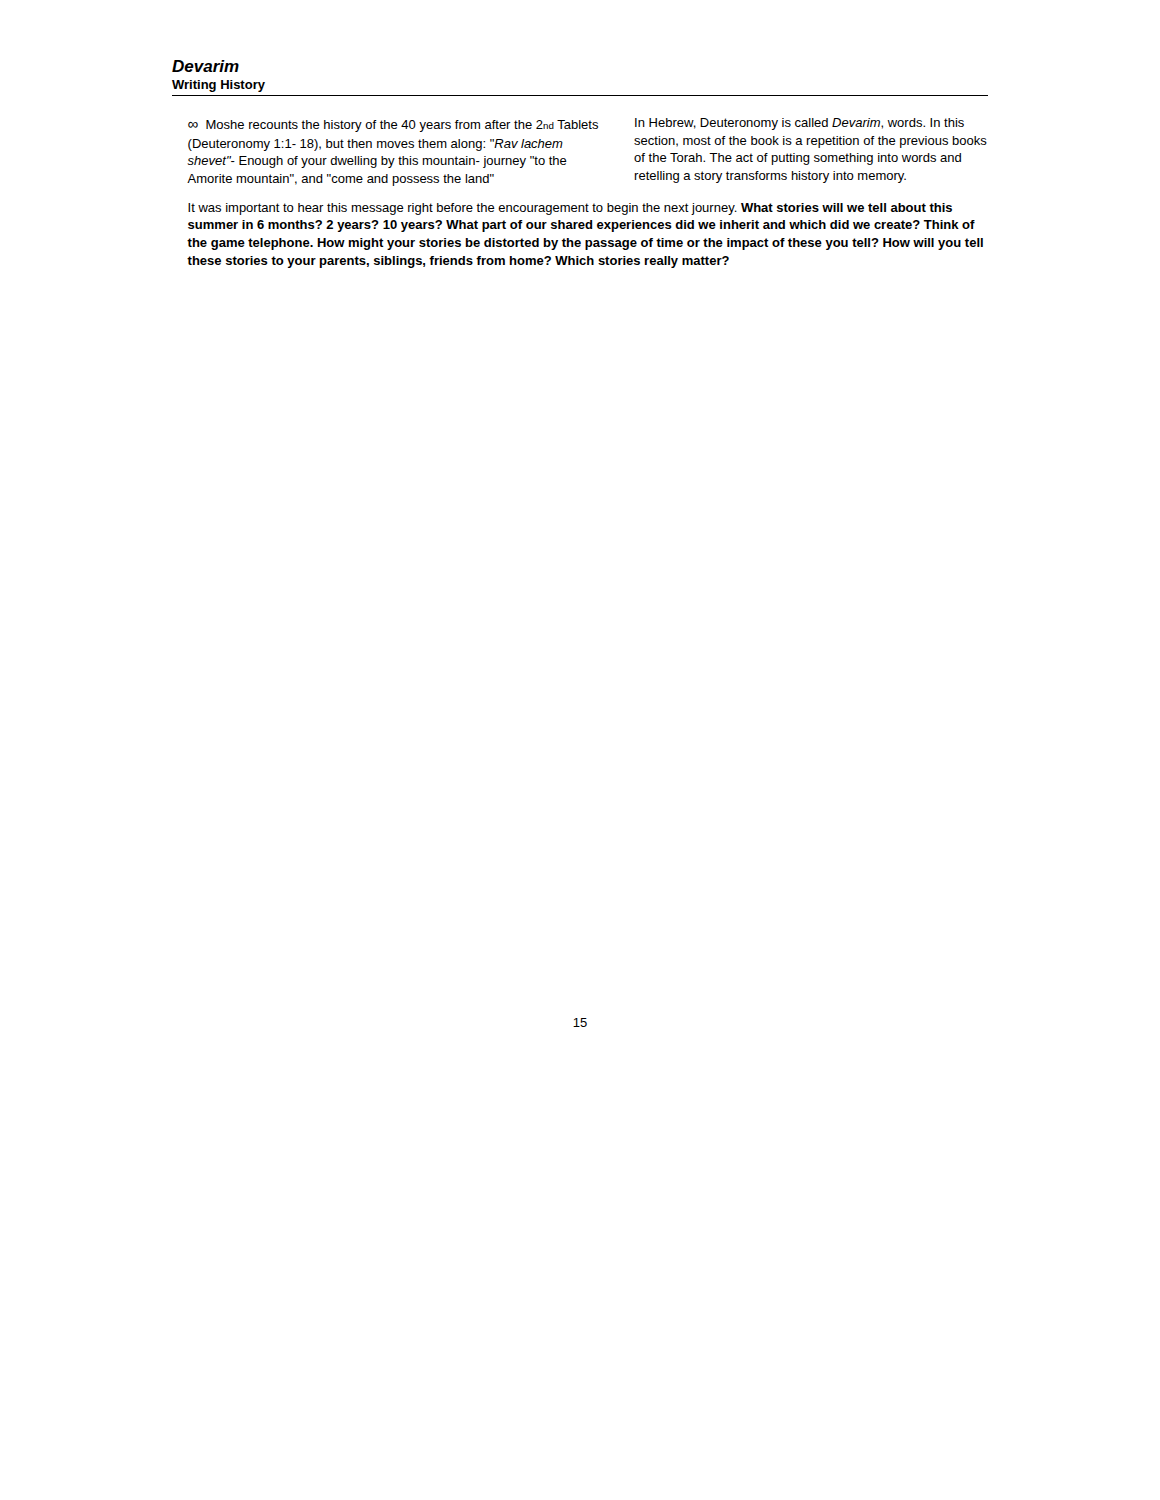Devarim
Writing History
∞ Moshe recounts the history of the 40 years from after the 2nd Tablets (Deuteronomy 1:1- 18), but then moves them along: "Rav lachem shevet"- Enough of your dwelling by this mountain- journey "to the Amorite mountain", and "come and possess the land"
In Hebrew, Deuteronomy is called Devarim, words. In this section, most of the book is a repetition of the previous books of the Torah. The act of putting something into words and retelling a story transforms history into memory.
It was important to hear this message right before the encouragement to begin the next journey. What stories will we tell about this summer in 6 months? 2 years? 10 years? What part of our shared experiences did we inherit and which did we create? Think of the game telephone. How might your stories be distorted by the passage of time or the impact of these you tell? How will you tell these stories to your parents, siblings, friends from home? Which stories really matter?
15